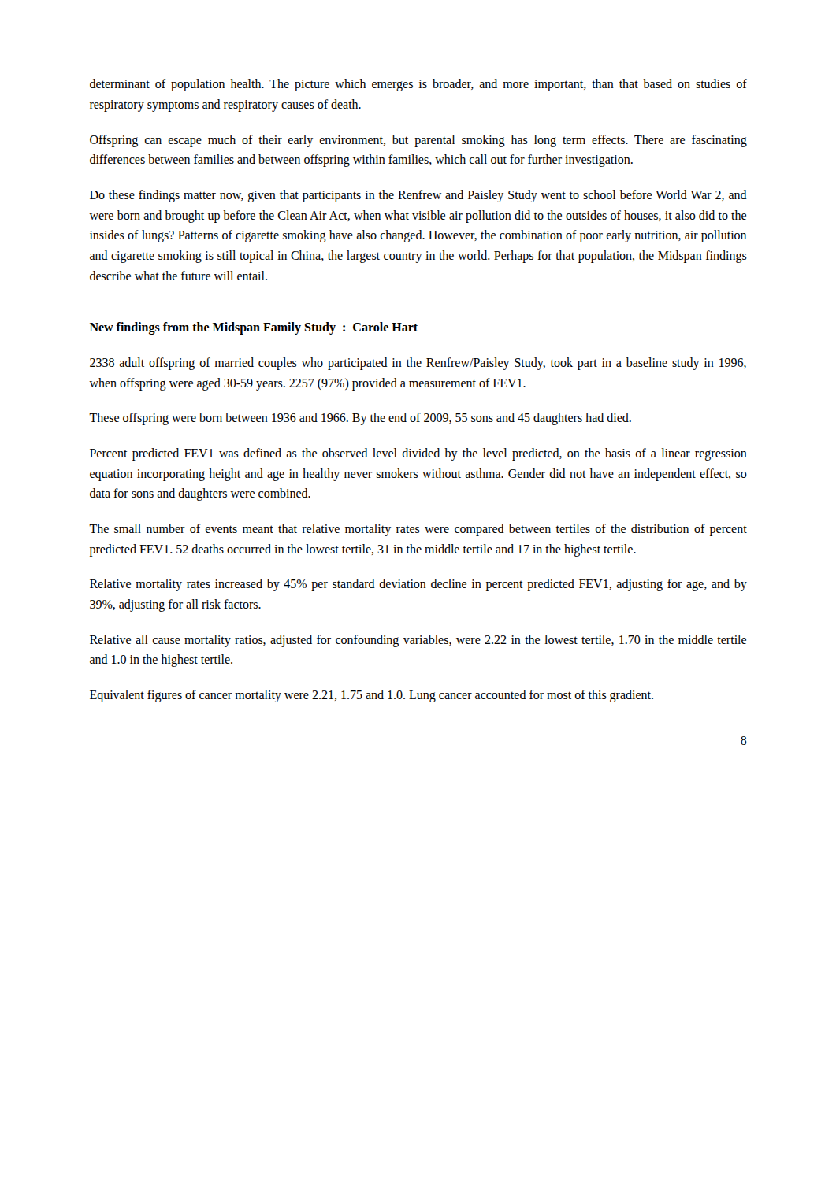determinant of population health. The picture which emerges is broader, and more important, than that based on studies of respiratory symptoms and respiratory causes of death.
Offspring can escape much of their early environment, but parental smoking has long term effects. There are fascinating differences between families and between offspring within families, which call out for further investigation.
Do these findings matter now, given that participants in the Renfrew and Paisley Study went to school before World War 2, and were born and brought up before the Clean Air Act, when what visible air pollution did to the outsides of houses, it also did to the insides of lungs? Patterns of cigarette smoking have also changed. However, the combination of poor early nutrition, air pollution and cigarette smoking is still topical in China, the largest country in the world. Perhaps for that population, the Midspan findings describe what the future will entail.
New findings from the Midspan Family Study : Carole Hart
2338 adult offspring of married couples who participated in the Renfrew/Paisley Study, took part in a baseline study in 1996, when offspring were aged 30-59 years. 2257 (97%) provided a measurement of FEV1.
These offspring were born between 1936 and 1966. By the end of 2009, 55 sons and 45 daughters had died.
Percent predicted FEV1 was defined as the observed level divided by the level predicted, on the basis of a linear regression equation incorporating height and age in healthy never smokers without asthma. Gender did not have an independent effect, so data for sons and daughters were combined.
The small number of events meant that relative mortality rates were compared between tertiles of the distribution of percent predicted FEV1. 52 deaths occurred in the lowest tertile, 31 in the middle tertile and 17 in the highest tertile.
Relative mortality rates increased by 45% per standard deviation decline in percent predicted FEV1, adjusting for age, and by 39%, adjusting for all risk factors.
Relative all cause mortality ratios, adjusted for confounding variables, were 2.22 in the lowest tertile, 1.70 in the middle tertile and 1.0 in the highest tertile.
Equivalent figures of cancer mortality were 2.21, 1.75 and 1.0. Lung cancer accounted for most of this gradient.
8